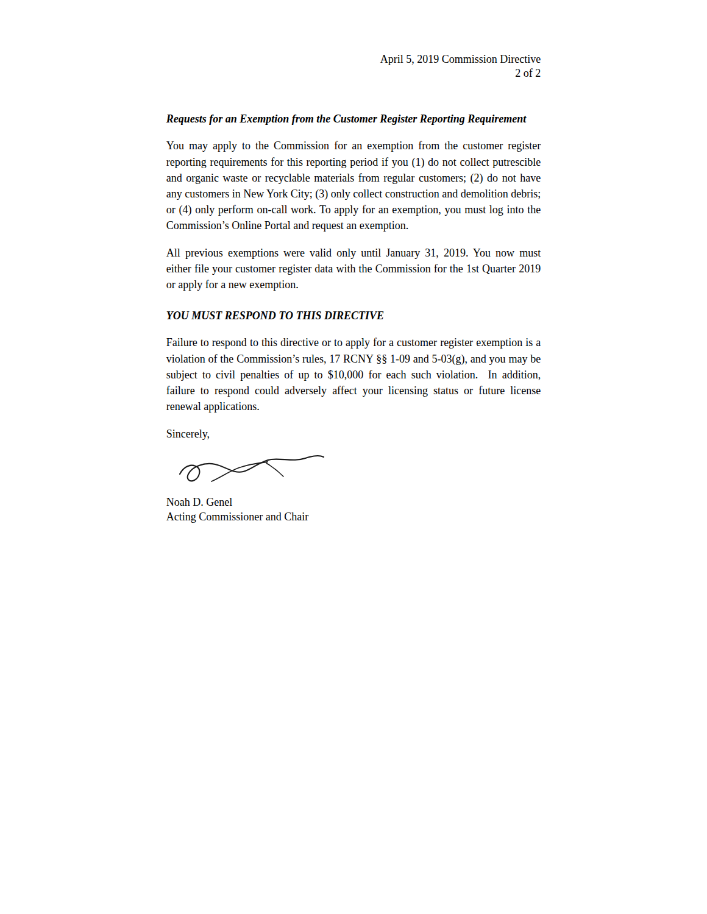April 5, 2019 Commission Directive
2 of 2
Requests for an Exemption from the Customer Register Reporting Requirement
You may apply to the Commission for an exemption from the customer register reporting requirements for this reporting period if you (1) do not collect putrescible and organic waste or recyclable materials from regular customers; (2) do not have any customers in New York City; (3) only collect construction and demolition debris; or (4) only perform on-call work. To apply for an exemption, you must log into the Commission’s Online Portal and request an exemption.
All previous exemptions were valid only until January 31, 2019. You now must either file your customer register data with the Commission for the 1st Quarter 2019 or apply for a new exemption.
You must respond to this directive
Failure to respond to this directive or to apply for a customer register exemption is a violation of the Commission’s rules, 17 RCNY §§ 1-09 and 5-03(g), and you may be subject to civil penalties of up to $10,000 for each such violation. In addition, failure to respond could adversely affect your licensing status or future license renewal applications.
Sincerely,
Noah D. Genel
Acting Commissioner and Chair